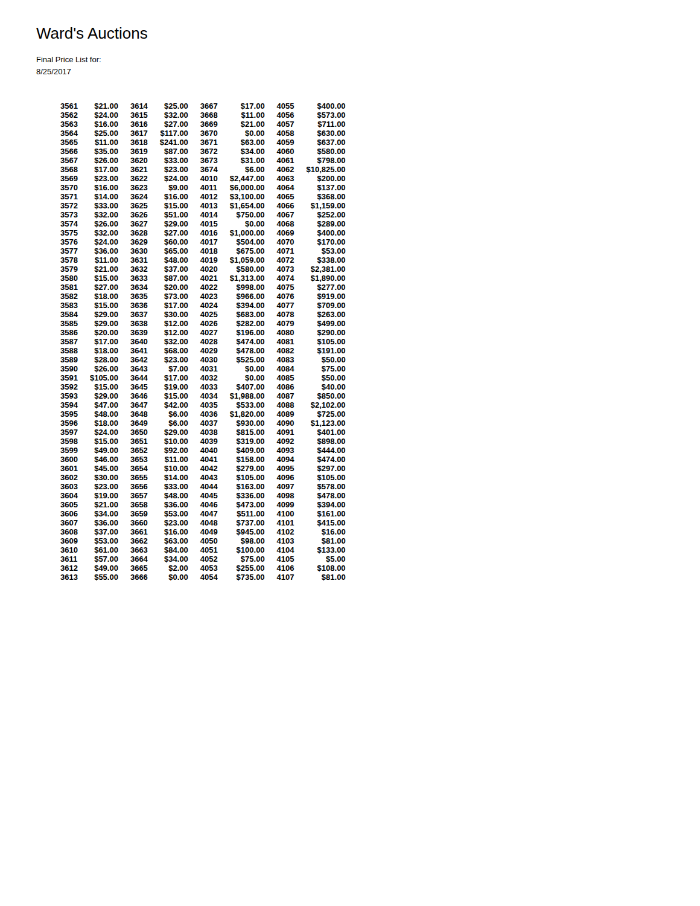Ward's Auctions
Final Price List for:
8/25/2017
| 3561 | $21.00 | 3614 | $25.00 | 3667 | $17.00 | 4055 | $400.00 |
| 3562 | $24.00 | 3615 | $32.00 | 3668 | $11.00 | 4056 | $573.00 |
| 3563 | $16.00 | 3616 | $27.00 | 3669 | $21.00 | 4057 | $711.00 |
| 3564 | $25.00 | 3617 | $117.00 | 3670 | $0.00 | 4058 | $630.00 |
| 3565 | $11.00 | 3618 | $241.00 | 3671 | $63.00 | 4059 | $637.00 |
| 3566 | $35.00 | 3619 | $87.00 | 3672 | $34.00 | 4060 | $580.00 |
| 3567 | $26.00 | 3620 | $33.00 | 3673 | $31.00 | 4061 | $798.00 |
| 3568 | $17.00 | 3621 | $23.00 | 3674 | $6.00 | 4062 | $10,825.00 |
| 3569 | $23.00 | 3622 | $24.00 | 4010 | $2,447.00 | 4063 | $200.00 |
| 3570 | $16.00 | 3623 | $9.00 | 4011 | $6,000.00 | 4064 | $137.00 |
| 3571 | $14.00 | 3624 | $16.00 | 4012 | $3,100.00 | 4065 | $368.00 |
| 3572 | $33.00 | 3625 | $15.00 | 4013 | $1,654.00 | 4066 | $1,159.00 |
| 3573 | $32.00 | 3626 | $51.00 | 4014 | $750.00 | 4067 | $252.00 |
| 3574 | $26.00 | 3627 | $29.00 | 4015 | $0.00 | 4068 | $289.00 |
| 3575 | $32.00 | 3628 | $27.00 | 4016 | $1,000.00 | 4069 | $400.00 |
| 3576 | $24.00 | 3629 | $60.00 | 4017 | $504.00 | 4070 | $170.00 |
| 3577 | $36.00 | 3630 | $65.00 | 4018 | $675.00 | 4071 | $53.00 |
| 3578 | $11.00 | 3631 | $48.00 | 4019 | $1,059.00 | 4072 | $338.00 |
| 3579 | $21.00 | 3632 | $37.00 | 4020 | $580.00 | 4073 | $2,381.00 |
| 3580 | $15.00 | 3633 | $87.00 | 4021 | $1,313.00 | 4074 | $1,890.00 |
| 3581 | $27.00 | 3634 | $20.00 | 4022 | $998.00 | 4075 | $277.00 |
| 3582 | $18.00 | 3635 | $73.00 | 4023 | $966.00 | 4076 | $919.00 |
| 3583 | $15.00 | 3636 | $17.00 | 4024 | $394.00 | 4077 | $709.00 |
| 3584 | $29.00 | 3637 | $30.00 | 4025 | $683.00 | 4078 | $263.00 |
| 3585 | $29.00 | 3638 | $12.00 | 4026 | $282.00 | 4079 | $499.00 |
| 3586 | $20.00 | 3639 | $12.00 | 4027 | $196.00 | 4080 | $290.00 |
| 3587 | $17.00 | 3640 | $32.00 | 4028 | $474.00 | 4081 | $105.00 |
| 3588 | $18.00 | 3641 | $68.00 | 4029 | $478.00 | 4082 | $191.00 |
| 3589 | $28.00 | 3642 | $23.00 | 4030 | $525.00 | 4083 | $50.00 |
| 3590 | $26.00 | 3643 | $7.00 | 4031 | $0.00 | 4084 | $75.00 |
| 3591 | $105.00 | 3644 | $17.00 | 4032 | $0.00 | 4085 | $50.00 |
| 3592 | $15.00 | 3645 | $19.00 | 4033 | $407.00 | 4086 | $40.00 |
| 3593 | $29.00 | 3646 | $15.00 | 4034 | $1,988.00 | 4087 | $850.00 |
| 3594 | $47.00 | 3647 | $42.00 | 4035 | $533.00 | 4088 | $2,102.00 |
| 3595 | $48.00 | 3648 | $6.00 | 4036 | $1,820.00 | 4089 | $725.00 |
| 3596 | $18.00 | 3649 | $6.00 | 4037 | $930.00 | 4090 | $1,123.00 |
| 3597 | $24.00 | 3650 | $29.00 | 4038 | $815.00 | 4091 | $401.00 |
| 3598 | $15.00 | 3651 | $10.00 | 4039 | $319.00 | 4092 | $898.00 |
| 3599 | $49.00 | 3652 | $92.00 | 4040 | $409.00 | 4093 | $444.00 |
| 3600 | $46.00 | 3653 | $11.00 | 4041 | $158.00 | 4094 | $474.00 |
| 3601 | $45.00 | 3654 | $10.00 | 4042 | $279.00 | 4095 | $297.00 |
| 3602 | $30.00 | 3655 | $14.00 | 4043 | $105.00 | 4096 | $105.00 |
| 3603 | $23.00 | 3656 | $33.00 | 4044 | $163.00 | 4097 | $578.00 |
| 3604 | $19.00 | 3657 | $48.00 | 4045 | $336.00 | 4098 | $478.00 |
| 3605 | $21.00 | 3658 | $36.00 | 4046 | $473.00 | 4099 | $394.00 |
| 3606 | $34.00 | 3659 | $53.00 | 4047 | $511.00 | 4100 | $161.00 |
| 3607 | $36.00 | 3660 | $23.00 | 4048 | $737.00 | 4101 | $415.00 |
| 3608 | $37.00 | 3661 | $16.00 | 4049 | $945.00 | 4102 | $16.00 |
| 3609 | $53.00 | 3662 | $63.00 | 4050 | $98.00 | 4103 | $81.00 |
| 3610 | $61.00 | 3663 | $84.00 | 4051 | $100.00 | 4104 | $133.00 |
| 3611 | $57.00 | 3664 | $34.00 | 4052 | $75.00 | 4105 | $5.00 |
| 3612 | $49.00 | 3665 | $2.00 | 4053 | $255.00 | 4106 | $108.00 |
| 3613 | $55.00 | 3666 | $0.00 | 4054 | $735.00 | 4107 | $81.00 |